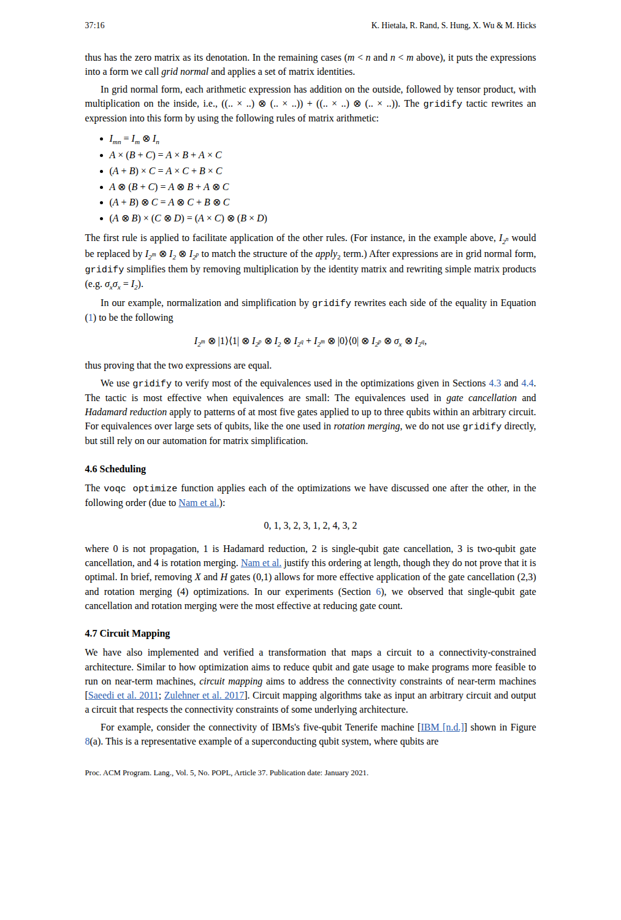37:16 K. Hietala, R. Rand, S. Hung, X. Wu & M. Hicks
thus has the zero matrix as its denotation. In the remaining cases (m < n and n < m above), it puts the expressions into a form we call grid normal and applies a set of matrix identities.
In grid normal form, each arithmetic expression has addition on the outside, followed by tensor product, with multiplication on the inside, i.e., ((.. × ..) ⊗ (.. × ..)) + ((.. × ..) ⊗ (.. × ..)). The gridify tactic rewrites an expression into this form by using the following rules of matrix arithmetic:
Imn = Im ⊗ In
A × (B + C) = A × B + A × C
(A + B) × C = A × C + B × C
A ⊗ (B + C) = A ⊗ B + A ⊗ C
(A + B) ⊗ C = A ⊗ C + B ⊗ C
(A ⊗ B) × (C ⊗ D) = (A × C) ⊗ (B × D)
The first rule is applied to facilitate application of the other rules. (For instance, in the example above, I2n would be replaced by I2m ⊗ I2 ⊗ I2p to match the structure of the apply2 term.) After expressions are in grid normal form, gridify simplifies them by removing multiplication by the identity matrix and rewriting simple matrix products (e.g. σxσx = I2).
In our example, normalization and simplification by gridify rewrites each side of the equality in Equation (1) to be the following
I2m ⊗ |1⟩⟨1| ⊗ I2p ⊗ I2 ⊗ I2q + I2m ⊗ |0⟩⟨0| ⊗ I2p ⊗ σx ⊗ I2q,
thus proving that the two expressions are equal.
We use gridify to verify most of the equivalences used in the optimizations given in Sections 4.3 and 4.4. The tactic is most effective when equivalences are small: The equivalences used in gate cancellation and Hadamard reduction apply to patterns of at most five gates applied to up to three qubits within an arbitrary circuit. For equivalences over large sets of qubits, like the one used in rotation merging, we do not use gridify directly, but still rely on our automation for matrix simplification.
4.6 Scheduling
The voqc optimize function applies each of the optimizations we have discussed one after the other, in the following order (due to Nam et al.):
0, 1, 3, 2, 3, 1, 2, 4, 3, 2
where 0 is not propagation, 1 is Hadamard reduction, 2 is single-qubit gate cancellation, 3 is two-qubit gate cancellation, and 4 is rotation merging. Nam et al. justify this ordering at length, though they do not prove that it is optimal. In brief, removing X and H gates (0,1) allows for more effective application of the gate cancellation (2,3) and rotation merging (4) optimizations. In our experiments (Section 6), we observed that single-qubit gate cancellation and rotation merging were the most effective at reducing gate count.
4.7 Circuit Mapping
We have also implemented and verified a transformation that maps a circuit to a connectivity-constrained architecture. Similar to how optimization aims to reduce qubit and gate usage to make programs more feasible to run on near-term machines, circuit mapping aims to address the connectivity constraints of near-term machines [Saeedi et al. 2011; Zulehner et al. 2017]. Circuit mapping algorithms take as input an arbitrary circuit and output a circuit that respects the connectivity constraints of some underlying architecture.
For example, consider the connectivity of IBMs's five-qubit Tenerife machine [IBM [n.d.]] shown in Figure 8(a). This is a representative example of a superconducting qubit system, where qubits are
Proc. ACM Program. Lang., Vol. 5, No. POPL, Article 37. Publication date: January 2021.